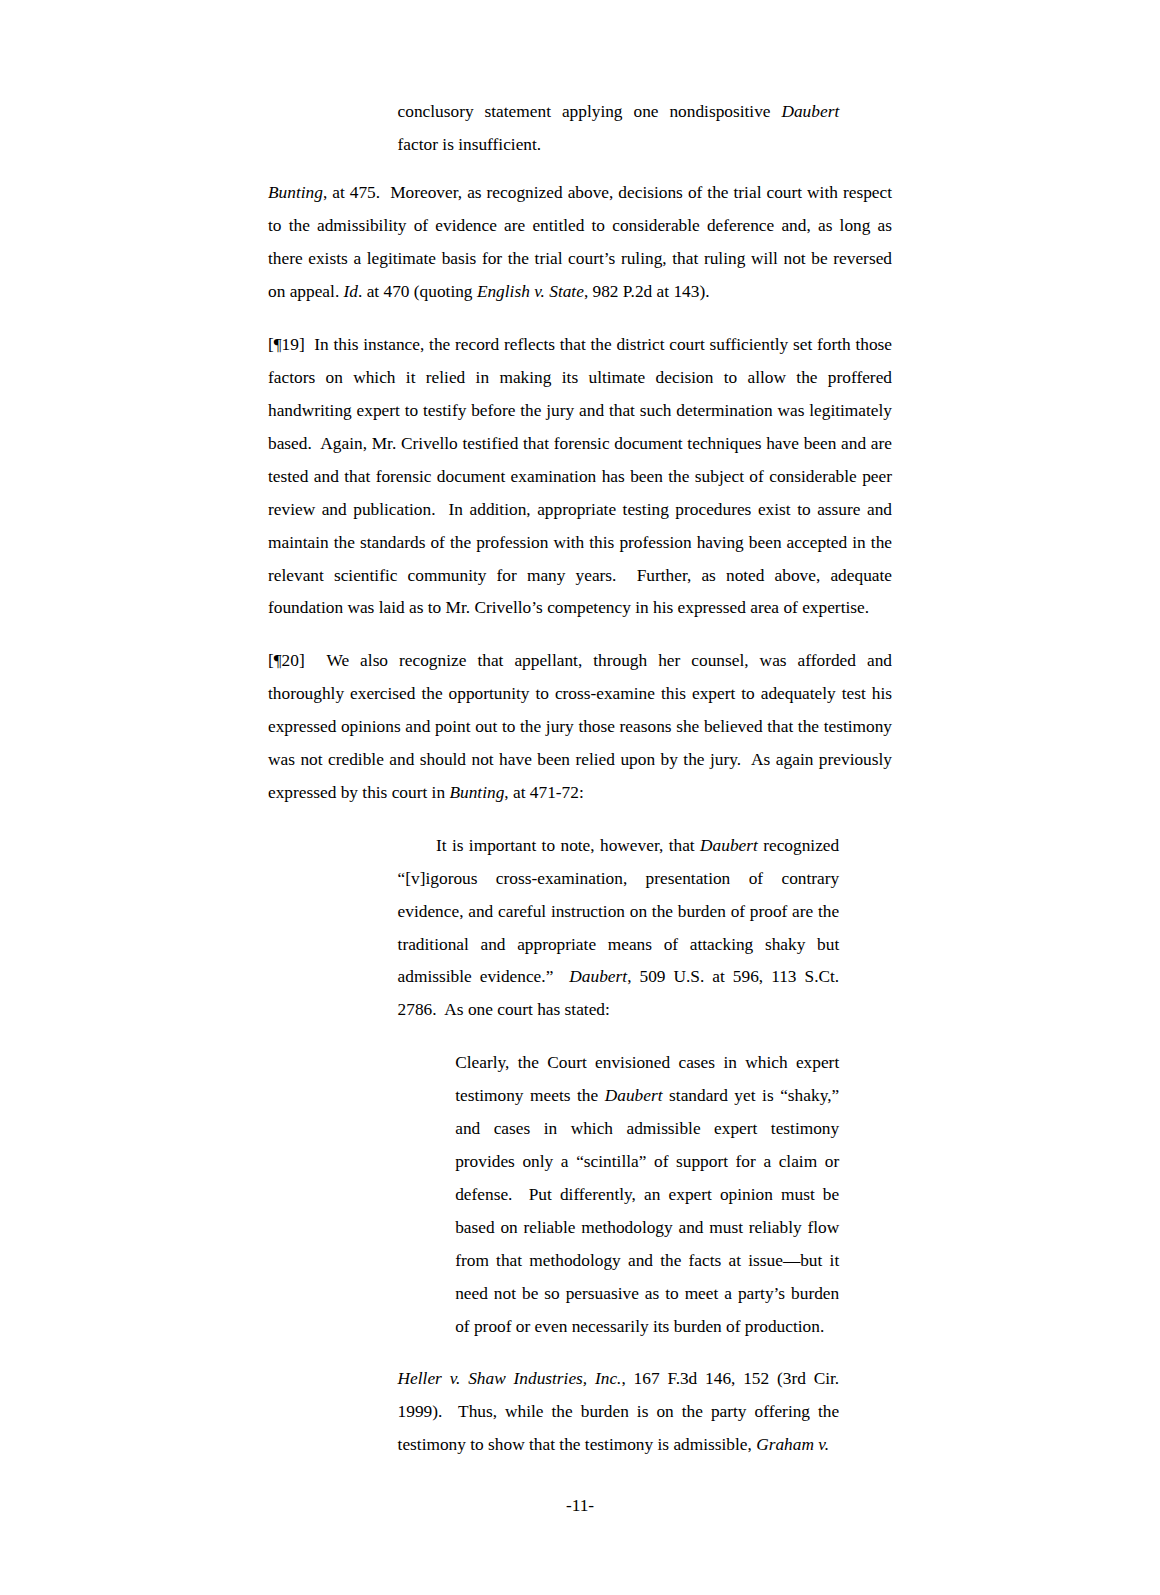conclusory statement applying one nondispositive Daubert factor is insufficient.
Bunting, at 475. Moreover, as recognized above, decisions of the trial court with respect to the admissibility of evidence are entitled to considerable deference and, as long as there exists a legitimate basis for the trial court’s ruling, that ruling will not be reversed on appeal. Id. at 470 (quoting English v. State, 982 P.2d at 143).
[¶19] In this instance, the record reflects that the district court sufficiently set forth those factors on which it relied in making its ultimate decision to allow the proffered handwriting expert to testify before the jury and that such determination was legitimately based. Again, Mr. Crivello testified that forensic document techniques have been and are tested and that forensic document examination has been the subject of considerable peer review and publication. In addition, appropriate testing procedures exist to assure and maintain the standards of the profession with this profession having been accepted in the relevant scientific community for many years. Further, as noted above, adequate foundation was laid as to Mr. Crivello’s competency in his expressed area of expertise.
[¶20] We also recognize that appellant, through her counsel, was afforded and thoroughly exercised the opportunity to cross-examine this expert to adequately test his expressed opinions and point out to the jury those reasons she believed that the testimony was not credible and should not have been relied upon by the jury. As again previously expressed by this court in Bunting, at 471-72:
It is important to note, however, that Daubert recognized “[v]igorous cross-examination, presentation of contrary evidence, and careful instruction on the burden of proof are the traditional and appropriate means of attacking shaky but admissible evidence.” Daubert, 509 U.S. at 596, 113 S.Ct. 2786. As one court has stated:
Clearly, the Court envisioned cases in which expert testimony meets the Daubert standard yet is “shaky,” and cases in which admissible expert testimony provides only a “scintilla” of support for a claim or defense. Put differently, an expert opinion must be based on reliable methodology and must reliably flow from that methodology and the facts at issue—but it need not be so persuasive as to meet a party’s burden of proof or even necessarily its burden of production.
Heller v. Shaw Industries, Inc., 167 F.3d 146, 152 (3rd Cir. 1999). Thus, while the burden is on the party offering the testimony to show that the testimony is admissible, Graham v.
-11-